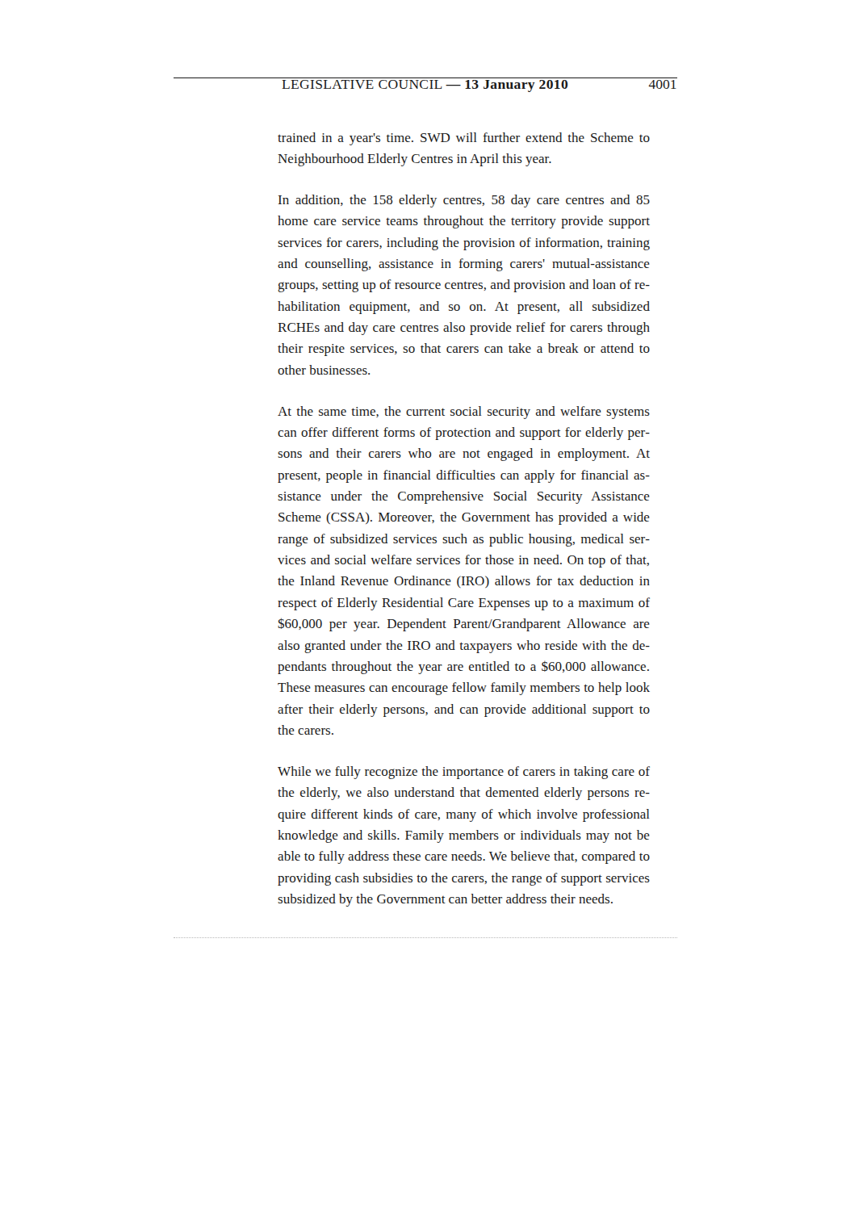LEGISLATIVE COUNCIL — 13 January 2010 4001
trained in a year's time. SWD will further extend the Scheme to Neighbourhood Elderly Centres in April this year.
In addition, the 158 elderly centres, 58 day care centres and 85 home care service teams throughout the territory provide support services for carers, including the provision of information, training and counselling, assistance in forming carers' mutual-assistance groups, setting up of resource centres, and provision and loan of rehabilitation equipment, and so on. At present, all subsidized RCHEs and day care centres also provide relief for carers through their respite services, so that carers can take a break or attend to other businesses.
At the same time, the current social security and welfare systems can offer different forms of protection and support for elderly persons and their carers who are not engaged in employment. At present, people in financial difficulties can apply for financial assistance under the Comprehensive Social Security Assistance Scheme (CSSA). Moreover, the Government has provided a wide range of subsidized services such as public housing, medical services and social welfare services for those in need. On top of that, the Inland Revenue Ordinance (IRO) allows for tax deduction in respect of Elderly Residential Care Expenses up to a maximum of $60,000 per year. Dependent Parent/Grandparent Allowance are also granted under the IRO and taxpayers who reside with the dependants throughout the year are entitled to a $60,000 allowance. These measures can encourage fellow family members to help look after their elderly persons, and can provide additional support to the carers.
While we fully recognize the importance of carers in taking care of the elderly, we also understand that demented elderly persons require different kinds of care, many of which involve professional knowledge and skills. Family members or individuals may not be able to fully address these care needs. We believe that, compared to providing cash subsidies to the carers, the range of support services subsidized by the Government can better address their needs.